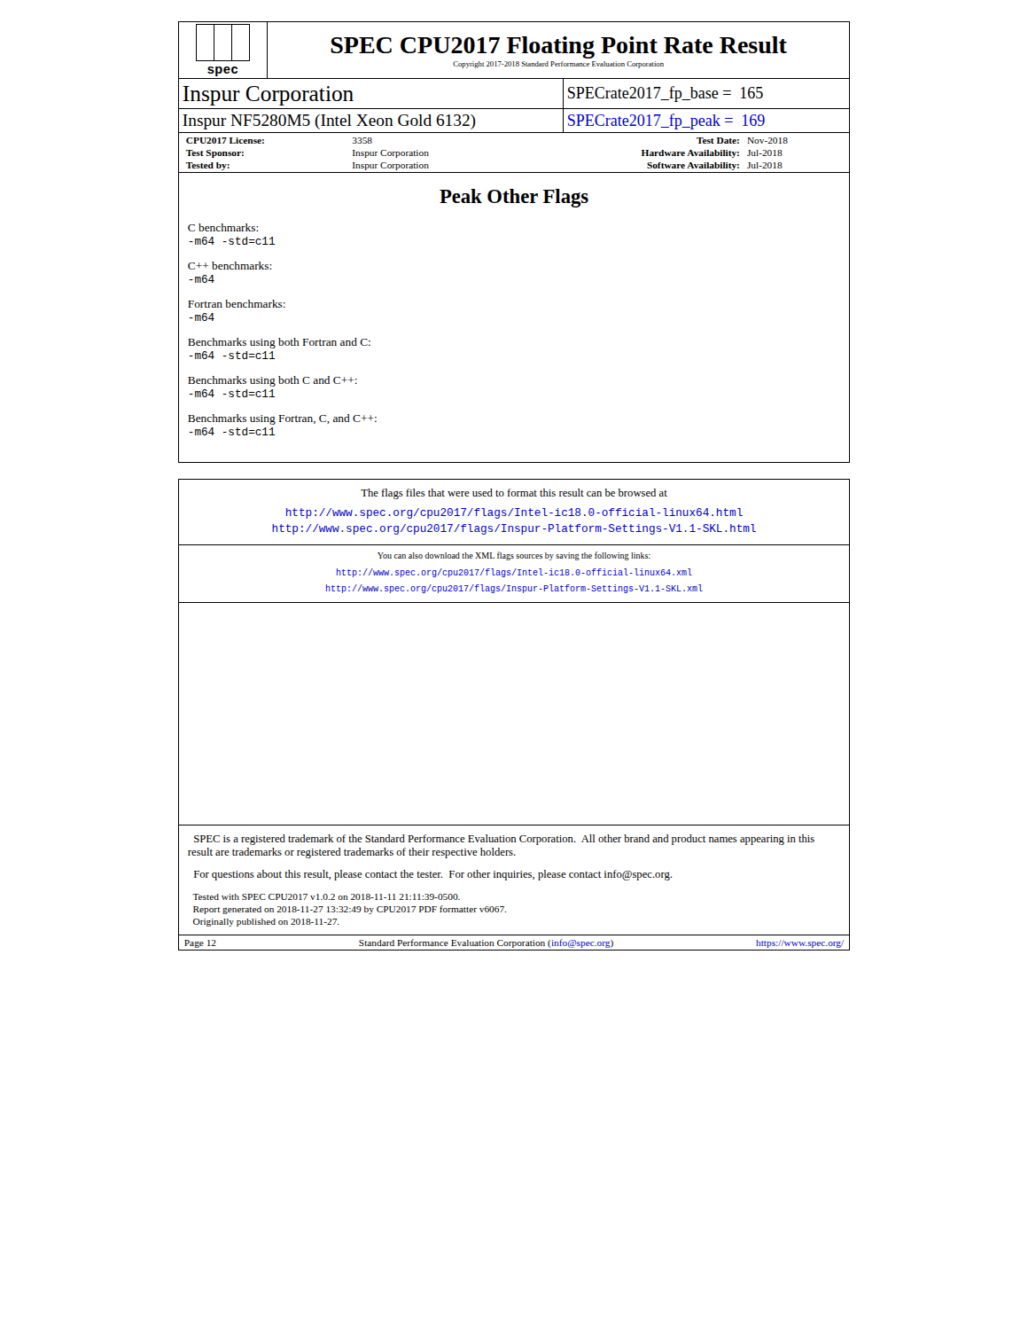| spec | SPEC CPU2017 Floating Point Rate Result Copyright 2017-2018 Standard Performance Evaluation Corporation |
| Inspur Corporation | SPECrate2017_fp_base = 165 |
| Inspur NF5280M5 (Intel Xeon Gold 6132) | SPECrate2017_fp_peak = 169 |
| / CPU2017 License: / 3358 / / Test Sponsor: / Inspur Corporation / / Tested by: / Inspur Corporation / | / Test Date: / Nov-2018 / / Hardware Availability: / Jul-2018 / / Software Availability: / Jul-2018 / |
Peak Other Flags
C benchmarks:
-m64 -std=c11
C++ benchmarks:
-m64
Fortran benchmarks:
-m64
Benchmarks using both Fortran and C:
-m64 -std=c11
Benchmarks using both C and C++:
-m64 -std=c11
Benchmarks using Fortran, C, and C++:
-m64 -std=c11
The flags files that were used to format this result can be browsed at
http://www.spec.org/cpu2017/flags/Intel-ic18.0-official-linux64.html
http://www.spec.org/cpu2017/flags/Inspur-Platform-Settings-V1.1-SKL.html
You can also download the XML flags sources by saving the following links:
http://www.spec.org/cpu2017/flags/Intel-ic18.0-official-linux64.xml
http://www.spec.org/cpu2017/flags/Inspur-Platform-Settings-V1.1-SKL.xml
SPEC is a registered trademark of the Standard Performance Evaluation Corporation. All other brand and product names appearing in this result are trademarks or registered trademarks of their respective holders.
For questions about this result, please contact the tester. For other inquiries, please contact info@spec.org.
Tested with SPEC CPU2017 v1.0.2 on 2018-11-11 21:11:39-0500.
Report generated on 2018-11-27 13:32:49 by CPU2017 PDF formatter v6067.
Originally published on 2018-11-27.
Page 12 Standard Performance Evaluation Corporation (info@spec.org) https://www.spec.org/